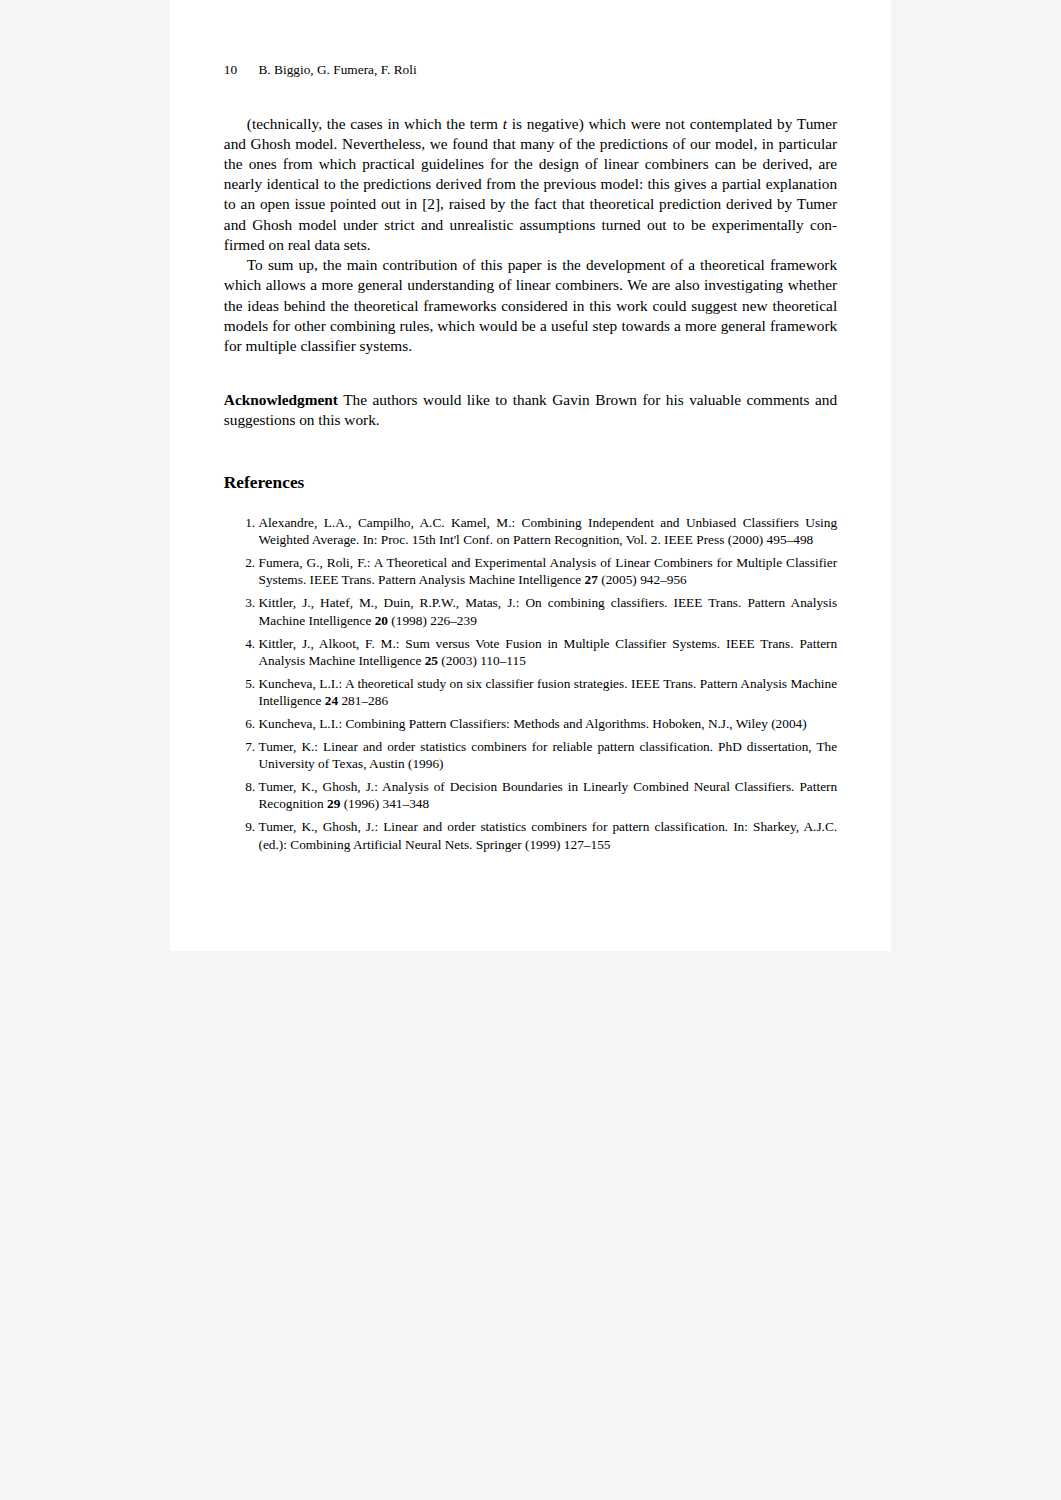10 B. Biggio, G. Fumera, F. Roli
(technically, the cases in which the term t is negative) which were not contemplated by Tumer and Ghosh model. Nevertheless, we found that many of the predictions of our model, in particular the ones from which practical guidelines for the design of linear combiners can be derived, are nearly identical to the predictions derived from the previous model: this gives a partial explanation to an open issue pointed out in [2], raised by the fact that theoretical prediction derived by Tumer and Ghosh model under strict and unrealistic assumptions turned out to be experimentally confirmed on real data sets.
To sum up, the main contribution of this paper is the development of a theoretical framework which allows a more general understanding of linear combiners. We are also investigating whether the ideas behind the theoretical frameworks considered in this work could suggest new theoretical models for other combining rules, which would be a useful step towards a more general framework for multiple classifier systems.
Acknowledgment The authors would like to thank Gavin Brown for his valuable comments and suggestions on this work.
References
Alexandre, L.A., Campilho, A.C. Kamel, M.: Combining Independent and Unbiased Classifiers Using Weighted Average. In: Proc. 15th Int'l Conf. on Pattern Recognition, Vol. 2. IEEE Press (2000) 495–498
Fumera, G., Roli, F.: A Theoretical and Experimental Analysis of Linear Combiners for Multiple Classifier Systems. IEEE Trans. Pattern Analysis Machine Intelligence 27 (2005) 942–956
Kittler, J., Hatef, M., Duin, R.P.W., Matas, J.: On combining classifiers. IEEE Trans. Pattern Analysis Machine Intelligence 20 (1998) 226–239
Kittler, J., Alkoot, F. M.: Sum versus Vote Fusion in Multiple Classifier Systems. IEEE Trans. Pattern Analysis Machine Intelligence 25 (2003) 110–115
Kuncheva, L.I.: A theoretical study on six classifier fusion strategies. IEEE Trans. Pattern Analysis Machine Intelligence 24 281–286
Kuncheva, L.I.: Combining Pattern Classifiers: Methods and Algorithms. Hoboken, N.J., Wiley (2004)
Tumer, K.: Linear and order statistics combiners for reliable pattern classification. PhD dissertation, The University of Texas, Austin (1996)
Tumer, K., Ghosh, J.: Analysis of Decision Boundaries in Linearly Combined Neural Classifiers. Pattern Recognition 29 (1996) 341–348
Tumer, K., Ghosh, J.: Linear and order statistics combiners for pattern classification. In: Sharkey, A.J.C. (ed.): Combining Artificial Neural Nets. Springer (1999) 127–155